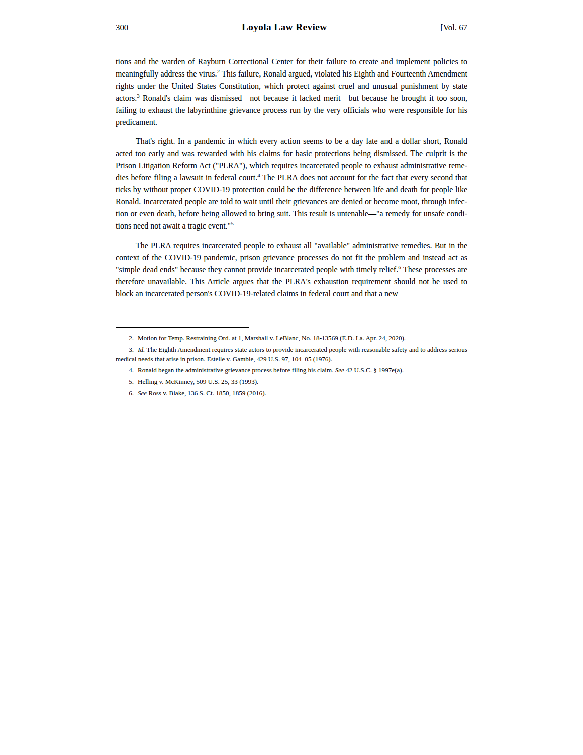300 Loyola Law Review [Vol. 67
tions and the warden of Rayburn Correctional Center for their failure to create and implement policies to meaningfully address the virus.2 This failure, Ronald argued, violated his Eighth and Fourteenth Amendment rights under the United States Constitution, which protect against cruel and unusual punishment by state actors.3 Ronald's claim was dismissed—not because it lacked merit—but because he brought it too soon, failing to exhaust the labyrinthine grievance process run by the very officials who were responsible for his predicament.
That's right. In a pandemic in which every action seems to be a day late and a dollar short, Ronald acted too early and was rewarded with his claims for basic protections being dismissed. The culprit is the Prison Litigation Reform Act ("PLRA"), which requires incarcerated people to exhaust administrative remedies before filing a lawsuit in federal court.4 The PLRA does not account for the fact that every second that ticks by without proper COVID-19 protection could be the difference between life and death for people like Ronald. Incarcerated people are told to wait until their grievances are denied or become moot, through infection or even death, before being allowed to bring suit. This result is untenable—"a remedy for unsafe conditions need not await a tragic event."5
The PLRA requires incarcerated people to exhaust all "available" administrative remedies. But in the context of the COVID-19 pandemic, prison grievance processes do not fit the problem and instead act as "simple dead ends" because they cannot provide incarcerated people with timely relief.6 These processes are therefore unavailable. This Article argues that the PLRA's exhaustion requirement should not be used to block an incarcerated person's COVID-19-related claims in federal court and that a new
2. Motion for Temp. Restraining Ord. at 1, Marshall v. LeBlanc, No. 18-13569 (E.D. La. Apr. 24, 2020).
3. Id. The Eighth Amendment requires state actors to provide incarcerated people with reasonable safety and to address serious medical needs that arise in prison. Estelle v. Gamble, 429 U.S. 97, 104–05 (1976).
4. Ronald began the administrative grievance process before filing his claim. See 42 U.S.C. § 1997e(a).
5. Helling v. McKinney, 509 U.S. 25, 33 (1993).
6. See Ross v. Blake, 136 S. Ct. 1850, 1859 (2016).